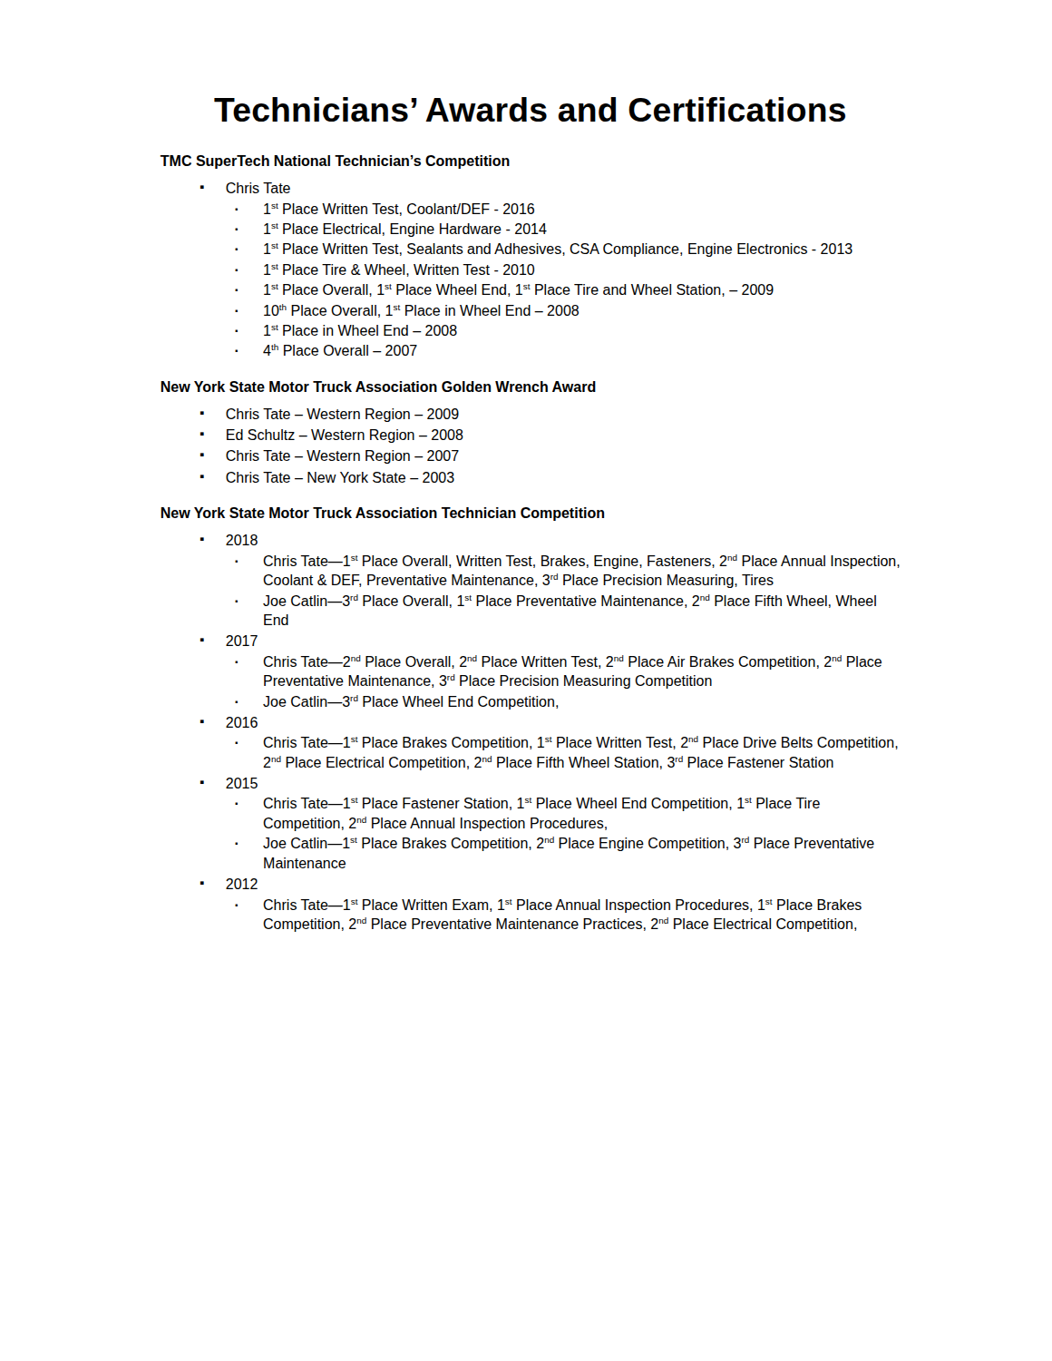Technicians’ Awards and Certifications
TMC SuperTech National Technician’s Competition
Chris Tate
1st Place Written Test, Coolant/DEF - 2016
1st Place Electrical, Engine Hardware - 2014
1st Place Written Test, Sealants and Adhesives, CSA Compliance, Engine Electronics - 2013
1st Place Tire & Wheel, Written Test - 2010
1st Place Overall, 1st Place Wheel End, 1st Place Tire and Wheel Station, – 2009
10th Place Overall, 1st Place in Wheel End – 2008
1st Place in Wheel End – 2008
4th Place Overall – 2007
New York State Motor Truck Association Golden Wrench Award
Chris Tate – Western Region – 2009
Ed Schultz – Western Region – 2008
Chris Tate – Western Region – 2007
Chris Tate – New York State – 2003
New York State Motor Truck Association Technician Competition
2018
Chris Tate—1st Place Overall, Written Test, Brakes, Engine, Fasteners, 2nd Place Annual Inspection, Coolant & DEF, Preventative Maintenance, 3rd Place Precision Measuring, Tires
Joe Catlin—3rd Place Overall, 1st Place Preventative Maintenance, 2nd Place Fifth Wheel, Wheel End
2017
Chris Tate—2nd Place Overall, 2nd Place Written Test, 2nd Place Air Brakes Competition, 2nd Place Preventative Maintenance, 3rd Place Precision Measuring Competition
Joe Catlin—3rd Place Wheel End Competition,
2016
Chris Tate—1st Place Brakes Competition, 1st Place Written Test, 2nd Place Drive Belts Competition, 2nd Place Electrical Competition, 2nd Place Fifth Wheel Station, 3rd Place Fastener Station
2015
Chris Tate—1st Place Fastener Station, 1st Place Wheel End Competition, 1st Place Tire Competition, 2nd Place Annual Inspection Procedures,
Joe Catlin—1st Place Brakes Competition, 2nd Place Engine Competition, 3rd Place Preventative Maintenance
2012
Chris Tate—1st Place Written Exam, 1st Place Annual Inspection Procedures, 1st Place Brakes Competition, 2nd Place Preventative Maintenance Practices, 2nd Place Electrical Competition,